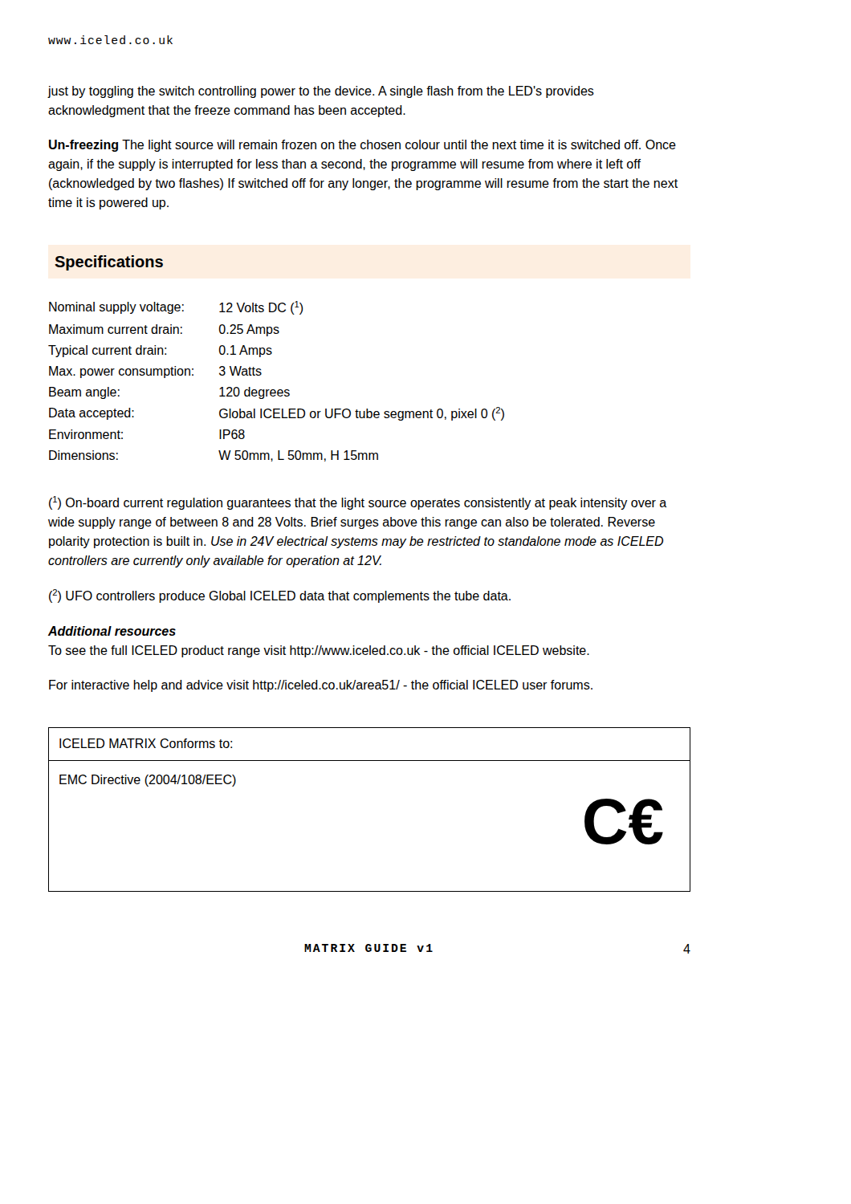www.iceled.co.uk
just by toggling the switch controlling power to the device. A single flash from the LED's provides acknowledgment that the freeze command has been accepted.
Un-freezing The light source will remain frozen on the chosen colour until the next time it is switched off. Once again, if the supply is interrupted for less than a second, the programme will resume from where it left off (acknowledged by two flashes) If switched off for any longer, the programme will resume from the start the next time it is powered up.
Specifications
| Nominal supply voltage: | 12 Volts DC ( 1 ) |
| Maximum current drain: | 0.25 Amps |
| Typical current drain: | 0.1 Amps |
| Max. power consumption: | 3 Watts |
| Beam angle: | 120 degrees |
| Data accepted: | Global ICELED or UFO tube segment 0, pixel 0 ( 2 ) |
| Environment: | IP68 |
| Dimensions: | W 50mm, L 50mm, H 15mm |
(1) On-board current regulation guarantees that the light source operates consistently at peak intensity over a wide supply range of between 8 and 28 Volts. Brief surges above this range can also be tolerated. Reverse polarity protection is built in. Use in 24V electrical systems may be restricted to standalone mode as ICELED controllers are currently only available for operation at 12V.
(2) UFO controllers produce Global ICELED data that complements the tube data.
Additional resources
To see the full ICELED product range visit http://www.iceled.co.uk - the official ICELED website.
For interactive help and advice visit http://iceled.co.uk/area51/ - the official ICELED user forums.
| ICELED MATRIX Conforms to: |
| EMC Directive (2004/108/EEC) C€ |
MATRIX GUIDE v1 4